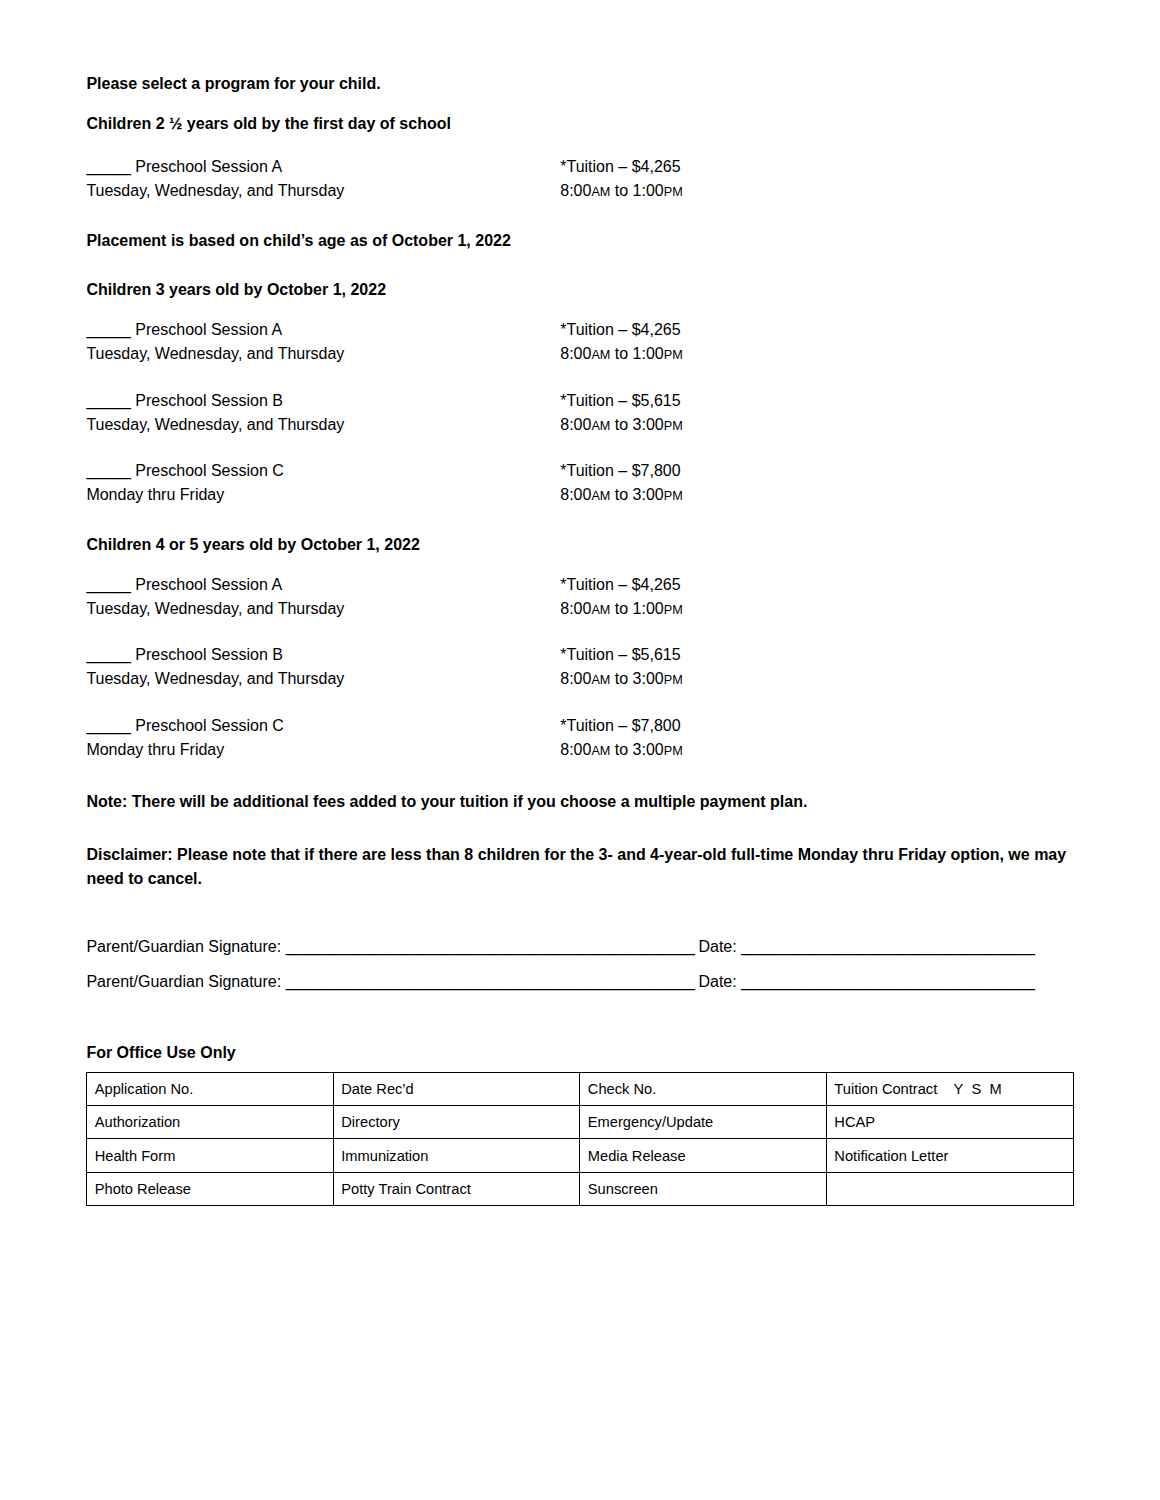Please select a program for your child.
Children 2 ½ years old by the first day of school
| _____ Preschool Session A | *Tuition – $4,265 |
| Tuesday, Wednesday, and Thursday | 8:00 AM to 1:00 PM |
Placement is based on child’s age as of October 1, 2022
Children 3 years old by October 1, 2022
| _____ Preschool Session A | *Tuition – $4,265 |
| Tuesday, Wednesday, and Thursday | 8:00 AM to 1:00 PM |
| _____ Preschool Session B | *Tuition – $5,615 |
| Tuesday, Wednesday, and Thursday | 8:00 AM to 3:00 PM |
| _____ Preschool Session C | *Tuition – $7,800 |
| Monday thru Friday | 8:00 AM to 3:00 PM |
Children 4 or 5 years old by October 1, 2022
| _____ Preschool Session A | *Tuition – $4,265 |
| Tuesday, Wednesday, and Thursday | 8:00 AM to 1:00 PM |
| _____ Preschool Session B | *Tuition – $5,615 |
| Tuesday, Wednesday, and Thursday | 8:00 AM to 3:00 PM |
| _____ Preschool Session C | *Tuition – $7,800 |
| Monday thru Friday | 8:00 AM to 3:00 PM |
Note: There will be additional fees added to your tuition if you choose a multiple payment plan.
Disclaimer: Please note that if there are less than 8 children for the 3- and 4-year-old full-time Monday thru Friday option, we may need to cancel.
| Parent/Guardian Signature: ______________________________________________ | Date: _________________________________ |
| Parent/Guardian Signature: ______________________________________________ | Date: _________________________________ |
For Office Use Only
| Application No. | Date Rec’d | Check No. | Tuition Contract Y S M |
| Authorization | Directory | Emergency/Update | HCAP |
| Health Form | Immunization | Media Release | Notification Letter |
| Photo Release | Potty Train Contract | Sunscreen | |